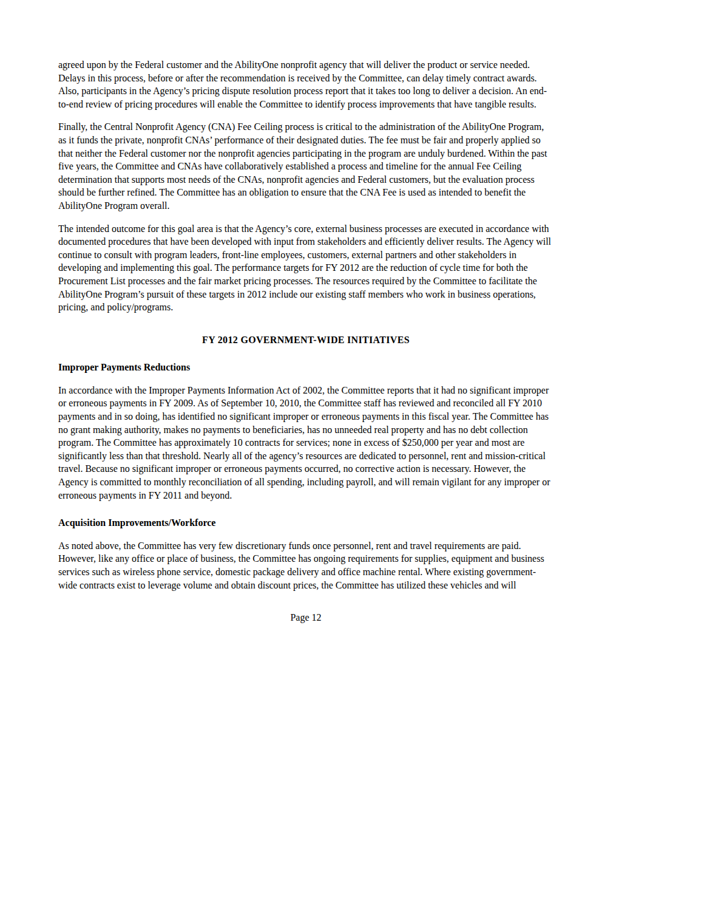agreed upon by the Federal customer and the AbilityOne nonprofit agency that will deliver the product or service needed. Delays in this process, before or after the recommendation is received by the Committee, can delay timely contract awards. Also, participants in the Agency’s pricing dispute resolution process report that it takes too long to deliver a decision. An end-to-end review of pricing procedures will enable the Committee to identify process improvements that have tangible results.
Finally, the Central Nonprofit Agency (CNA) Fee Ceiling process is critical to the administration of the AbilityOne Program, as it funds the private, nonprofit CNAs’ performance of their designated duties. The fee must be fair and properly applied so that neither the Federal customer nor the nonprofit agencies participating in the program are unduly burdened. Within the past five years, the Committee and CNAs have collaboratively established a process and timeline for the annual Fee Ceiling determination that supports most needs of the CNAs, nonprofit agencies and Federal customers, but the evaluation process should be further refined. The Committee has an obligation to ensure that the CNA Fee is used as intended to benefit the AbilityOne Program overall.
The intended outcome for this goal area is that the Agency’s core, external business processes are executed in accordance with documented procedures that have been developed with input from stakeholders and efficiently deliver results. The Agency will continue to consult with program leaders, front-line employees, customers, external partners and other stakeholders in developing and implementing this goal. The performance targets for FY 2012 are the reduction of cycle time for both the Procurement List processes and the fair market pricing processes. The resources required by the Committee to facilitate the AbilityOne Program’s pursuit of these targets in 2012 include our existing staff members who work in business operations, pricing, and policy/programs.
FY 2012 GOVERNMENT-WIDE INITIATIVES
Improper Payments Reductions
In accordance with the Improper Payments Information Act of 2002, the Committee reports that it had no significant improper or erroneous payments in FY 2009. As of September 10, 2010, the Committee staff has reviewed and reconciled all FY 2010 payments and in so doing, has identified no significant improper or erroneous payments in this fiscal year. The Committee has no grant making authority, makes no payments to beneficiaries, has no unneeded real property and has no debt collection program. The Committee has approximately 10 contracts for services; none in excess of $250,000 per year and most are significantly less than that threshold. Nearly all of the agency’s resources are dedicated to personnel, rent and mission-critical travel. Because no significant improper or erroneous payments occurred, no corrective action is necessary. However, the Agency is committed to monthly reconciliation of all spending, including payroll, and will remain vigilant for any improper or erroneous payments in FY 2011 and beyond.
Acquisition Improvements/Workforce
As noted above, the Committee has very few discretionary funds once personnel, rent and travel requirements are paid. However, like any office or place of business, the Committee has ongoing requirements for supplies, equipment and business services such as wireless phone service, domestic package delivery and office machine rental. Where existing government-wide contracts exist to leverage volume and obtain discount prices, the Committee has utilized these vehicles and will
Page 12